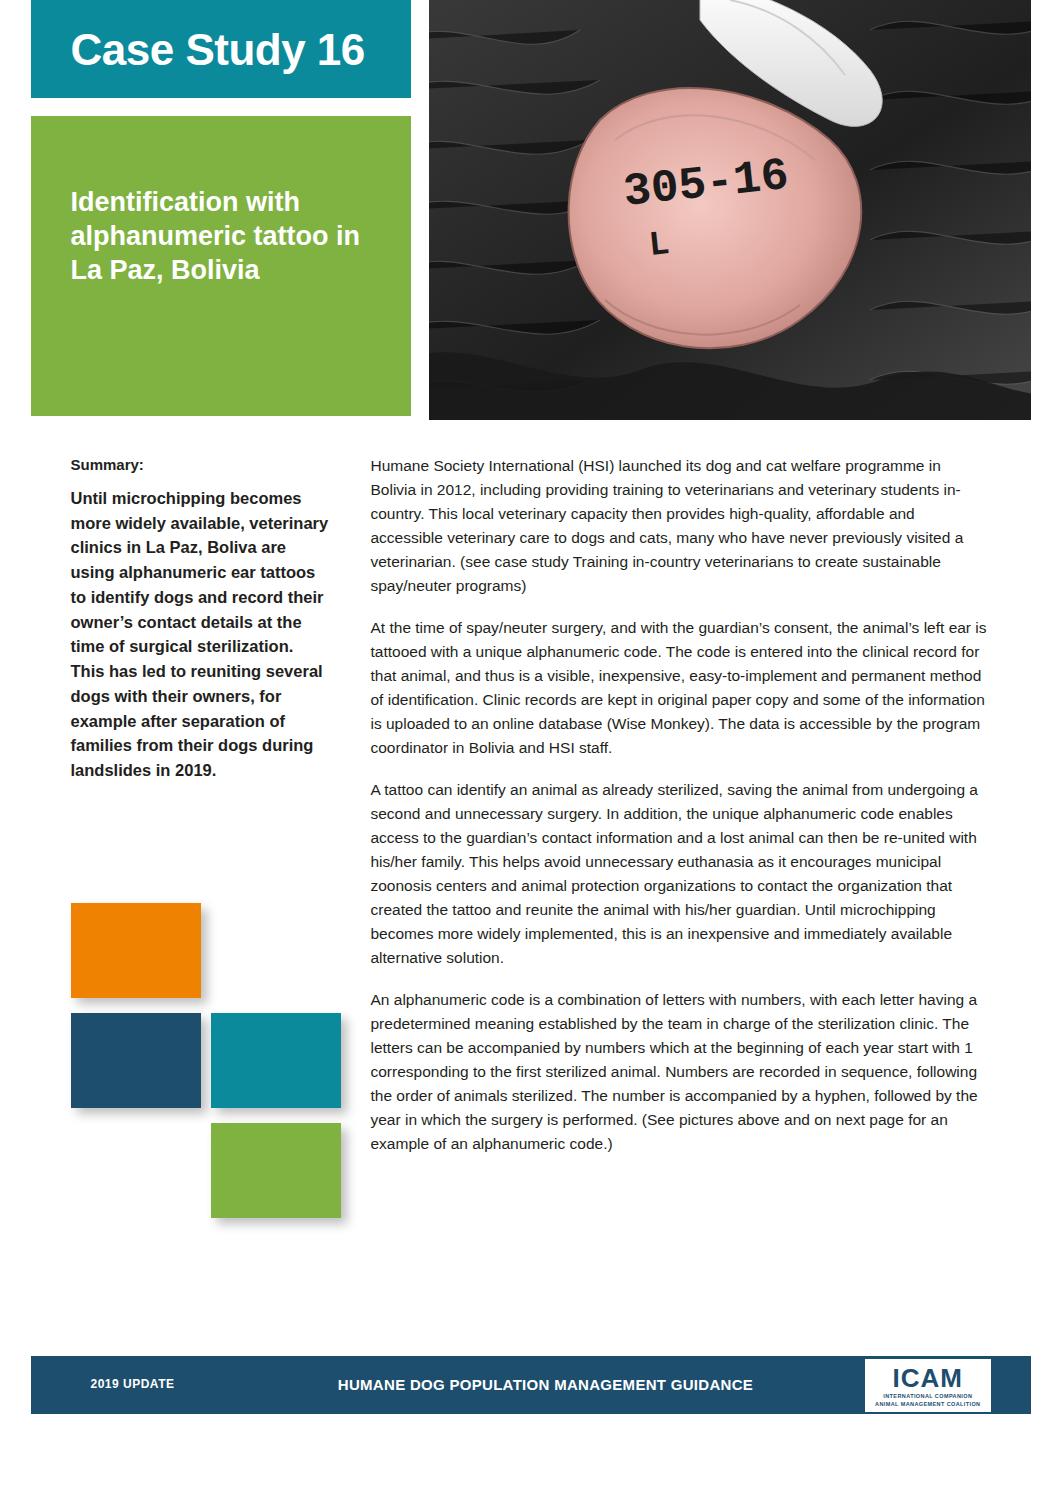Case Study 16
Identification with alphanumeric tattoo in La Paz, Bolivia
305-16 L
Summary:
Until microchipping becomes more widely available, veterinary clinics in La Paz, Boliva are using alphanumeric ear tattoos to identify dogs and record their owner’s contact details at the time of surgical sterilization. This has led to reuniting several dogs with their owners, for example after separation of families from their dogs during landslides in 2019.
Humane Society International (HSI) launched its dog and cat welfare programme in Bolivia in 2012, including providing training to veterinarians and veterinary students in-country. This local veterinary capacity then provides high-quality, affordable and accessible veterinary care to dogs and cats, many who have never previously visited a veterinarian. (see case study Training in-country veterinarians to create sustainable spay/neuter programs)
At the time of spay/neuter surgery, and with the guardian’s consent, the animal’s left ear is tattooed with a unique alphanumeric code. The code is entered into the clinical record for that animal, and thus is a visible, inexpensive, easy-to-implement and permanent method of identification. Clinic records are kept in original paper copy and some of the information is uploaded to an online database (Wise Monkey). The data is accessible by the program coordinator in Bolivia and HSI staff.
A tattoo can identify an animal as already sterilized, saving the animal from undergoing a second and unnecessary surgery. In addition, the unique alphanumeric code enables access to the guardian’s contact information and a lost animal can then be re-united with his/her family. This helps avoid unnecessary euthanasia as it encourages municipal zoonosis centers and animal protection organizations to contact the organization that created the tattoo and reunite the animal with his/her guardian. Until microchipping becomes more widely implemented, this is an inexpensive and immediately available alternative solution.
An alphanumeric code is a combination of letters with numbers, with each letter having a predetermined meaning established by the team in charge of the sterilization clinic. The letters can be accompanied by numbers which at the beginning of each year start with 1 corresponding to the first sterilized animal. Numbers are recorded in sequence, following the order of animals sterilized. The number is accompanied by a hyphen, followed by the year in which the surgery is performed. (See pictures above and on next page for an example of an alphanumeric code.)
2019 UPDATE
HUMANE DOG POPULATION MANAGEMENT GUIDANCE
ICAM INTERNATIONAL COMPANION ANIMAL MANAGEMENT COALITION